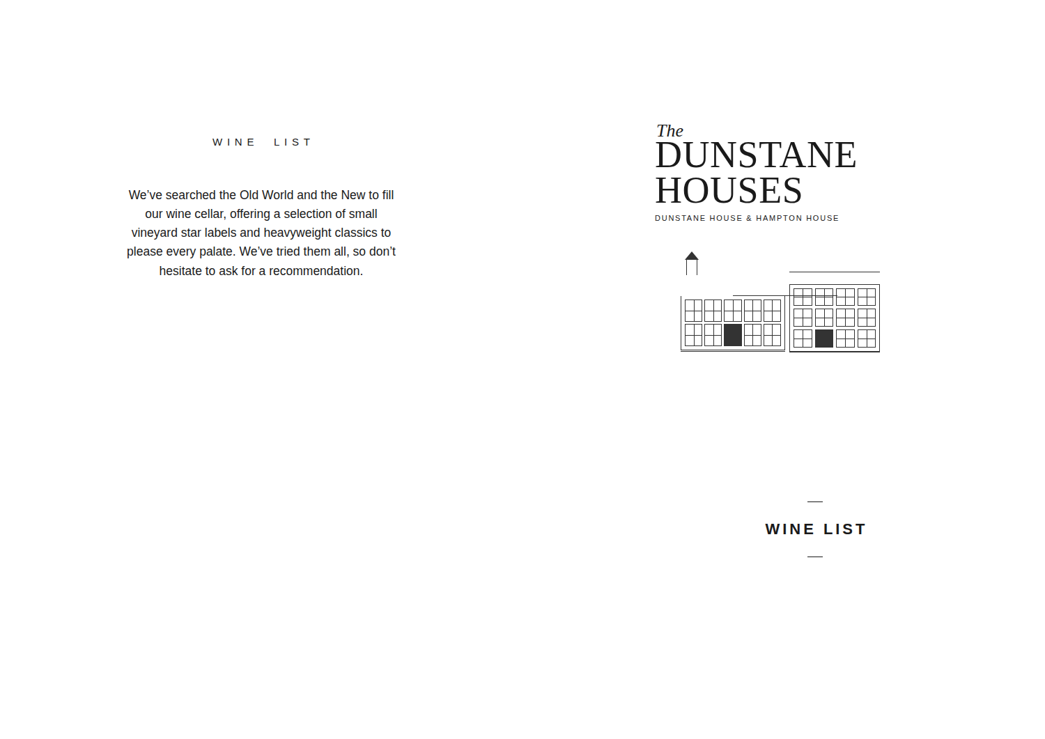WINE LIST
We’ve searched the Old World and the New to fill our wine cellar, offering a selection of small vineyard star labels and heavyweight classics to please every palate. We’ve tried them all, so don’t hesitate to ask for a recommendation.
The DUNSTANE HOUSES DUNSTANE HOUSE & HAMPTON HOUSE
WINE LIST